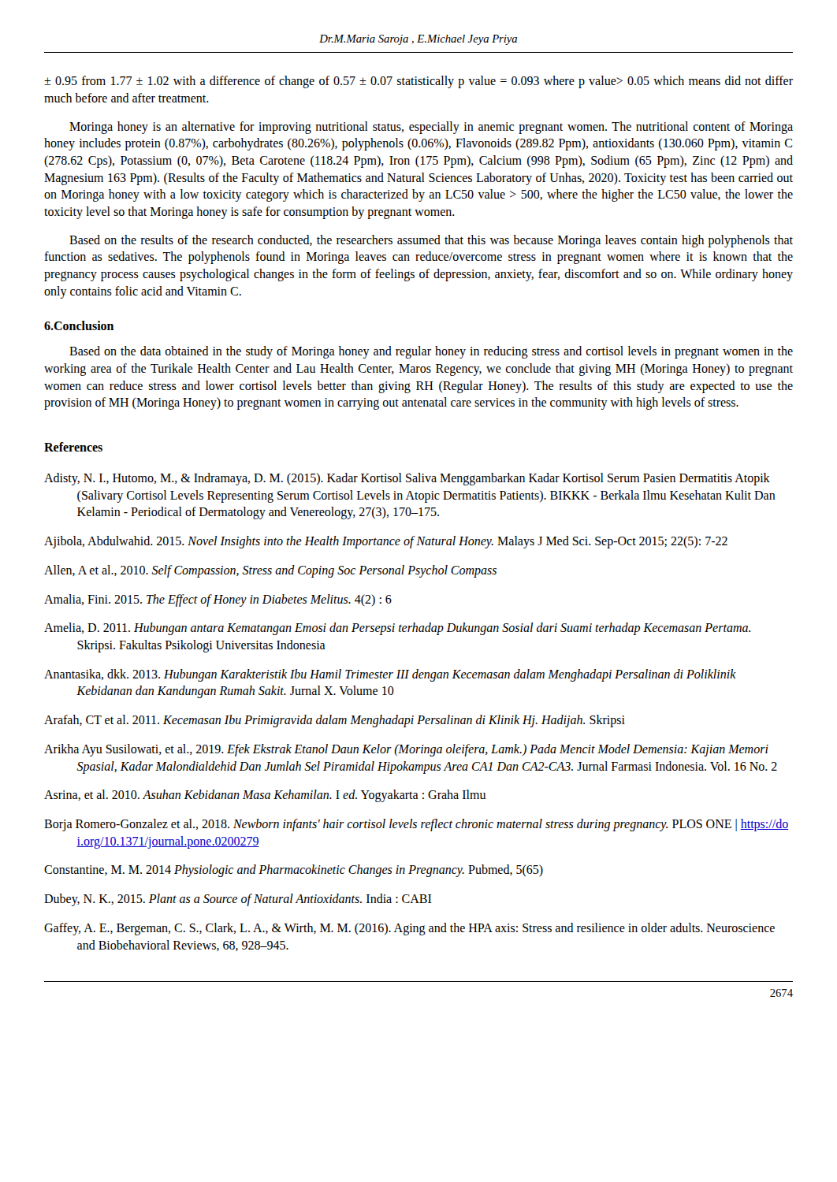Dr.M.Maria Saroja , E.Michael Jeya Priya
± 0.95 from 1.77 ± 1.02 with a difference of change of 0.57 ± 0.07 statistically p value = 0.093 where p value> 0.05 which means did not differ much before and after treatment.
Moringa honey is an alternative for improving nutritional status, especially in anemic pregnant women. The nutritional content of Moringa honey includes protein (0.87%), carbohydrates (80.26%), polyphenols (0.06%), Flavonoids (289.82 Ppm), antioxidants (130.060 Ppm), vitamin C (278.62 Cps), Potassium (0, 07%), Beta Carotene (118.24 Ppm), Iron (175 Ppm), Calcium (998 Ppm), Sodium (65 Ppm), Zinc (12 Ppm) and Magnesium 163 Ppm). (Results of the Faculty of Mathematics and Natural Sciences Laboratory of Unhas, 2020). Toxicity test has been carried out on Moringa honey with a low toxicity category which is characterized by an LC50 value > 500, where the higher the LC50 value, the lower the toxicity level so that Moringa honey is safe for consumption by pregnant women.
Based on the results of the research conducted, the researchers assumed that this was because Moringa leaves contain high polyphenols that function as sedatives. The polyphenols found in Moringa leaves can reduce/overcome stress in pregnant women where it is known that the pregnancy process causes psychological changes in the form of feelings of depression, anxiety, fear, discomfort and so on. While ordinary honey only contains folic acid and Vitamin C.
6.Conclusion
Based on the data obtained in the study of Moringa honey and regular honey in reducing stress and cortisol levels in pregnant women in the working area of the Turikale Health Center and Lau Health Center, Maros Regency, we conclude that giving MH (Moringa Honey) to pregnant women can reduce stress and lower cortisol levels better than giving RH (Regular Honey). The results of this study are expected to use the provision of MH (Moringa Honey) to pregnant women in carrying out antenatal care services in the community with high levels of stress.
References
Adisty, N. I., Hutomo, M., & Indramaya, D. M. (2015). Kadar Kortisol Saliva Menggambarkan Kadar Kortisol Serum Pasien Dermatitis Atopik (Salivary Cortisol Levels Representing Serum Cortisol Levels in Atopic Dermatitis Patients). BIKKK - Berkala Ilmu Kesehatan Kulit Dan Kelamin - Periodical of Dermatology and Venereology, 27(3), 170–175.
Ajibola, Abdulwahid. 2015. Novel Insights into the Health Importance of Natural Honey. Malays J Med Sci. Sep-Oct 2015; 22(5): 7-22
Allen, A et al., 2010. Self Compassion, Stress and Coping Soc Personal Psychol Compass
Amalia, Fini. 2015. The Effect of Honey in Diabetes Melitus. 4(2) : 6
Amelia, D. 2011. Hubungan antara Kematangan Emosi dan Persepsi terhadap Dukungan Sosial dari Suami terhadap Kecemasan Pertama. Skripsi. Fakultas Psikologi Universitas Indonesia
Anantasika, dkk. 2013. Hubungan Karakteristik Ibu Hamil Trimester III dengan Kecemasan dalam Menghadapi Persalinan di Poliklinik Kebidanan dan Kandungan Rumah Sakit. Jurnal X. Volume 10
Arafah, CT et al. 2011. Kecemasan Ibu Primigravida dalam Menghadapi Persalinan di Klinik Hj. Hadijah. Skripsi
Arikha Ayu Susilowati, et al., 2019. Efek Ekstrak Etanol Daun Kelor (Moringa oleifera, Lamk.) Pada Mencit Model Demensia: Kajian Memori Spasial, Kadar Malondialdehid Dan Jumlah Sel Piramidal Hipokampus Area CA1 Dan CA2-CA3. Jurnal Farmasi Indonesia. Vol. 16 No. 2
Asrina, et al. 2010. Asuhan Kebidanan Masa Kehamilan. I ed. Yogyakarta : Graha Ilmu
Borja Romero-Gonzalez et al., 2018. Newborn infants' hair cortisol levels reflect chronic maternal stress during pregnancy. PLOS ONE | https://doi.org/10.1371/journal.pone.0200279
Constantine, M. M. 2014 Physiologic and Pharmacokinetic Changes in Pregnancy. Pubmed, 5(65)
Dubey, N. K., 2015. Plant as a Source of Natural Antioxidants. India : CABI
Gaffey, A. E., Bergeman, C. S., Clark, L. A., & Wirth, M. M. (2016). Aging and the HPA axis: Stress and resilience in older adults. Neuroscience and Biobehavioral Reviews, 68, 928–945.
2674